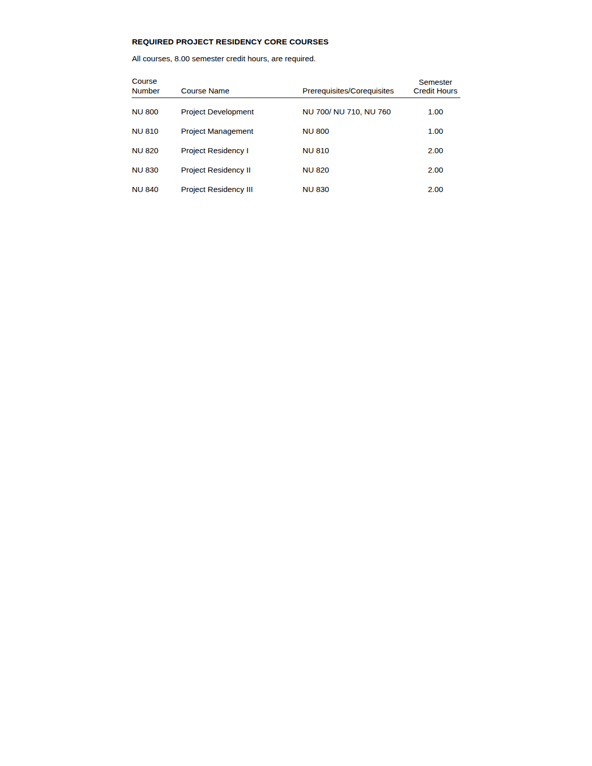REQUIRED PROJECT RESIDENCY CORE COURSES
All courses, 8.00 semester credit hours, are required.
| Course Number | Course Name | Prerequisites/Corequisites | Semester Credit Hours |
| --- | --- | --- | --- |
| NU 800 | Project Development | NU 700/ NU 710, NU 760 | 1.00 |
| NU 810 | Project Management | NU 800 | 1.00 |
| NU 820 | Project Residency I | NU 810 | 2.00 |
| NU 830 | Project Residency II | NU 820 | 2.00 |
| NU 840 | Project Residency III | NU 830 | 2.00 |